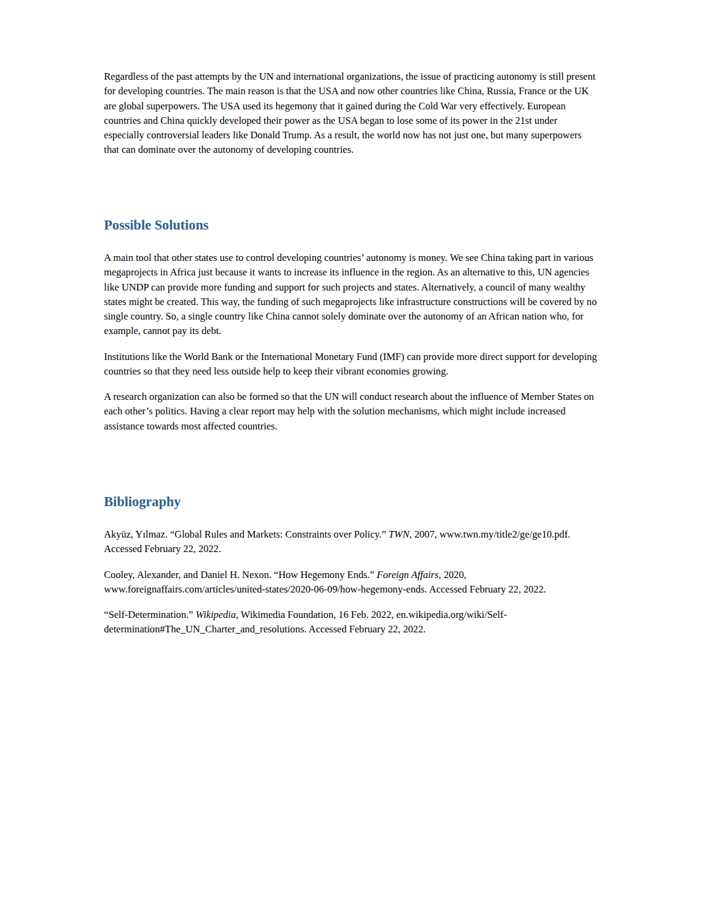Regardless of the past attempts by the UN and international organizations, the issue of practicing autonomy is still present for developing countries. The main reason is that the USA and now other countries like China, Russia, France or the UK are global superpowers. The USA used its hegemony that it gained during the Cold War very effectively. European countries and China quickly developed their power as the USA began to lose some of its power in the 21st under especially controversial leaders like Donald Trump. As a result, the world now has not just one, but many superpowers that can dominate over the autonomy of developing countries.
Possible Solutions
A main tool that other states use to control developing countries’ autonomy is money. We see China taking part in various megaprojects in Africa just because it wants to increase its influence in the region. As an alternative to this, UN agencies like UNDP can provide more funding and support for such projects and states. Alternatively, a council of many wealthy states might be created. This way, the funding of such megaprojects like infrastructure constructions will be covered by no single country. So, a single country like China cannot solely dominate over the autonomy of an African nation who, for example, cannot pay its debt.
Institutions like the World Bank or the International Monetary Fund (IMF) can provide more direct support for developing countries so that they need less outside help to keep their vibrant economies growing.
A research organization can also be formed so that the UN will conduct research about the influence of Member States on each other’s politics. Having a clear report may help with the solution mechanisms, which might include increased assistance towards most affected countries.
Bibliography
Akyüz, Yılmaz. “Global Rules and Markets: Constraints over Policy.” TWN, 2007, www.twn.my/title2/ge/ge10.pdf. Accessed February 22, 2022.
Cooley, Alexander, and Daniel H. Nexon. “How Hegemony Ends.” Foreign Affairs, 2020, www.foreignaffairs.com/articles/united-states/2020-06-09/how-hegemony-ends. Accessed February 22, 2022.
“Self-Determination.” Wikipedia, Wikimedia Foundation, 16 Feb. 2022, en.wikipedia.org/wiki/Self-determination#The_UN_Charter_and_resolutions. Accessed February 22, 2022.